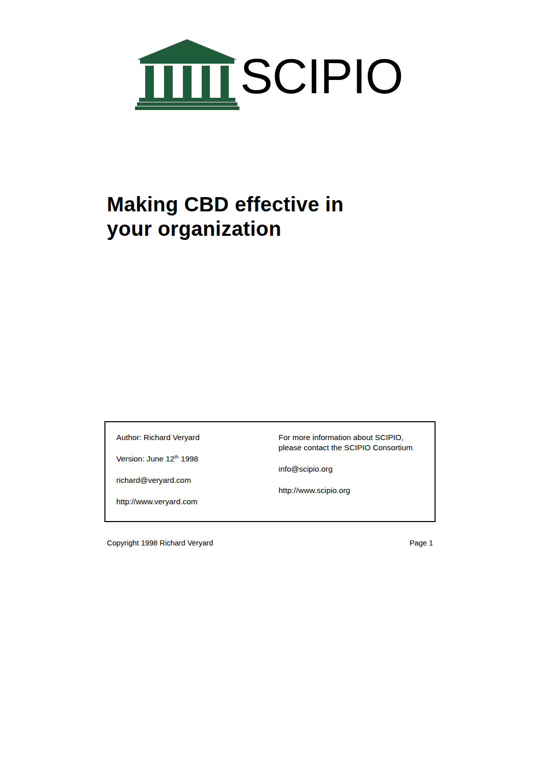SCIPIO
Making CBD effective in your organization
Author: Richard Veryard
Version: June 12th 1998
richard@veryard.com
http://www.veryard.com
For more information about SCIPIO, please contact the SCIPIO Consortium
info@scipio.org
http://www.scipio.org
Copyright 1998 Richard Veryard Page 1